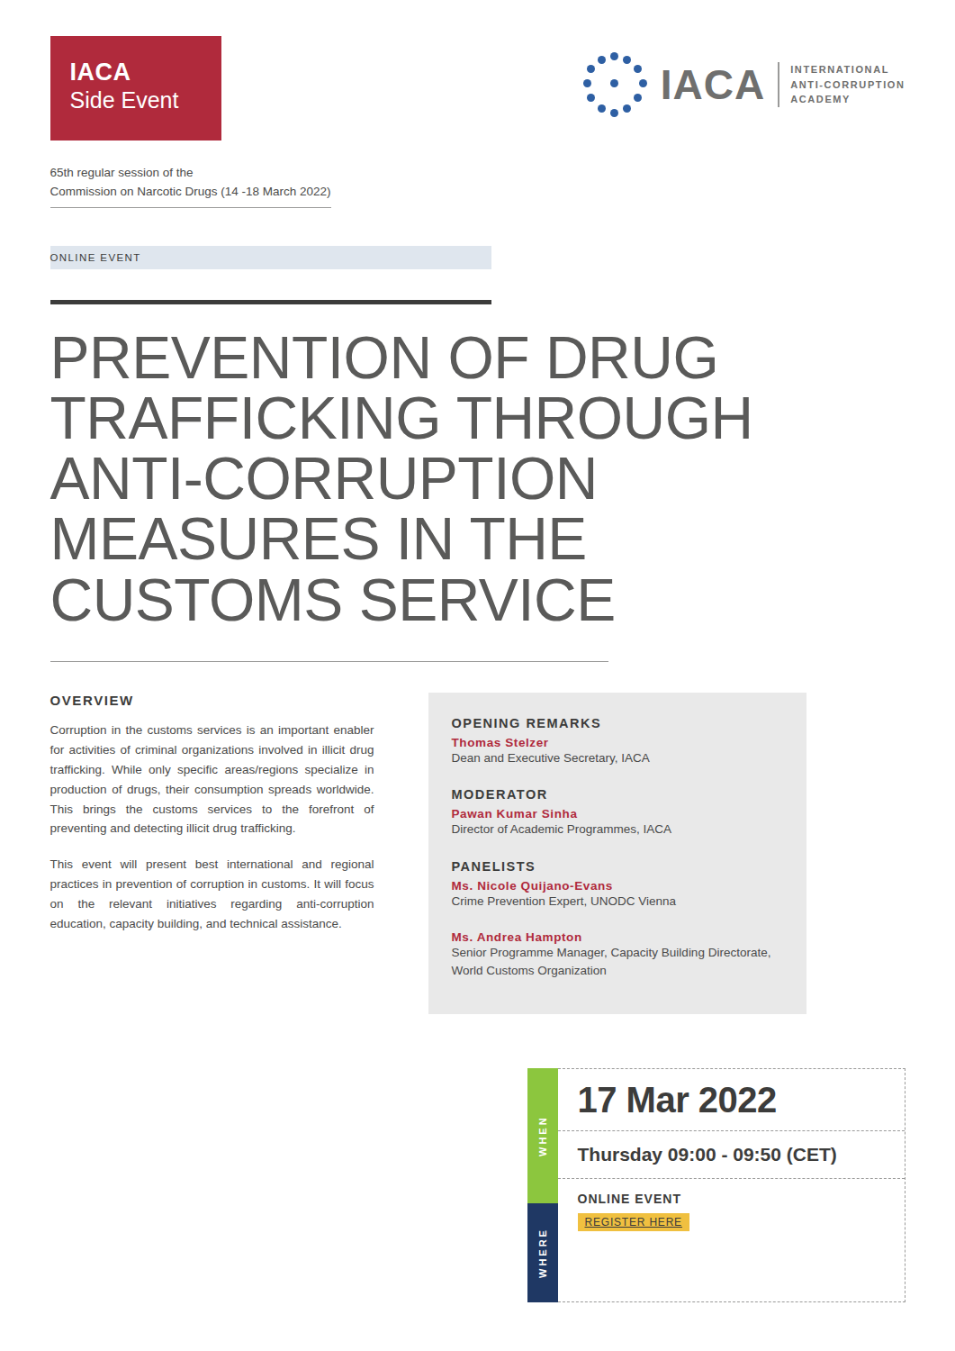IACA
Side Event
IACA
INTERNATIONAL
ANTI-CORRUPTION
ACADEMY
65th regular session of the
Commission on Narcotic Drugs (14 -18 March 2022)
ONLINE EVENT
PREVENTION OF DRUG TRAFFICKING THROUGH ANTI-CORRUPTION MEASURES IN THE CUSTOMS SERVICE
OVERVIEW
Corruption in the customs services is an important enabler for activities of criminal organizations involved in illicit drug trafficking. While only specific areas/regions specialize in production of drugs, their consumption spreads worldwide. This brings the customs services to the forefront of preventing and detecting illicit drug trafficking.
This event will present best international and regional practices in prevention of corruption in customs. It will focus on the relevant initiatives regarding anti-corruption education, capacity building, and technical assistance.
OPENING REMARKS
Thomas Stelzer
Dean and Executive Secretary, IACA
MODERATOR
Pawan Kumar Sinha
Director of Academic Programmes, IACA
PANELISTS
Ms. Nicole Quijano-Evans
Crime Prevention Expert, UNODC Vienna
Ms. Andrea Hampton
Senior Programme Manager, Capacity Building Directorate,
World Customs Organization
WHEN
WHERE
17 Mar 2022
Thursday 09:00 - 09:50 (CET)
ONLINE EVENT
REGISTER HERE